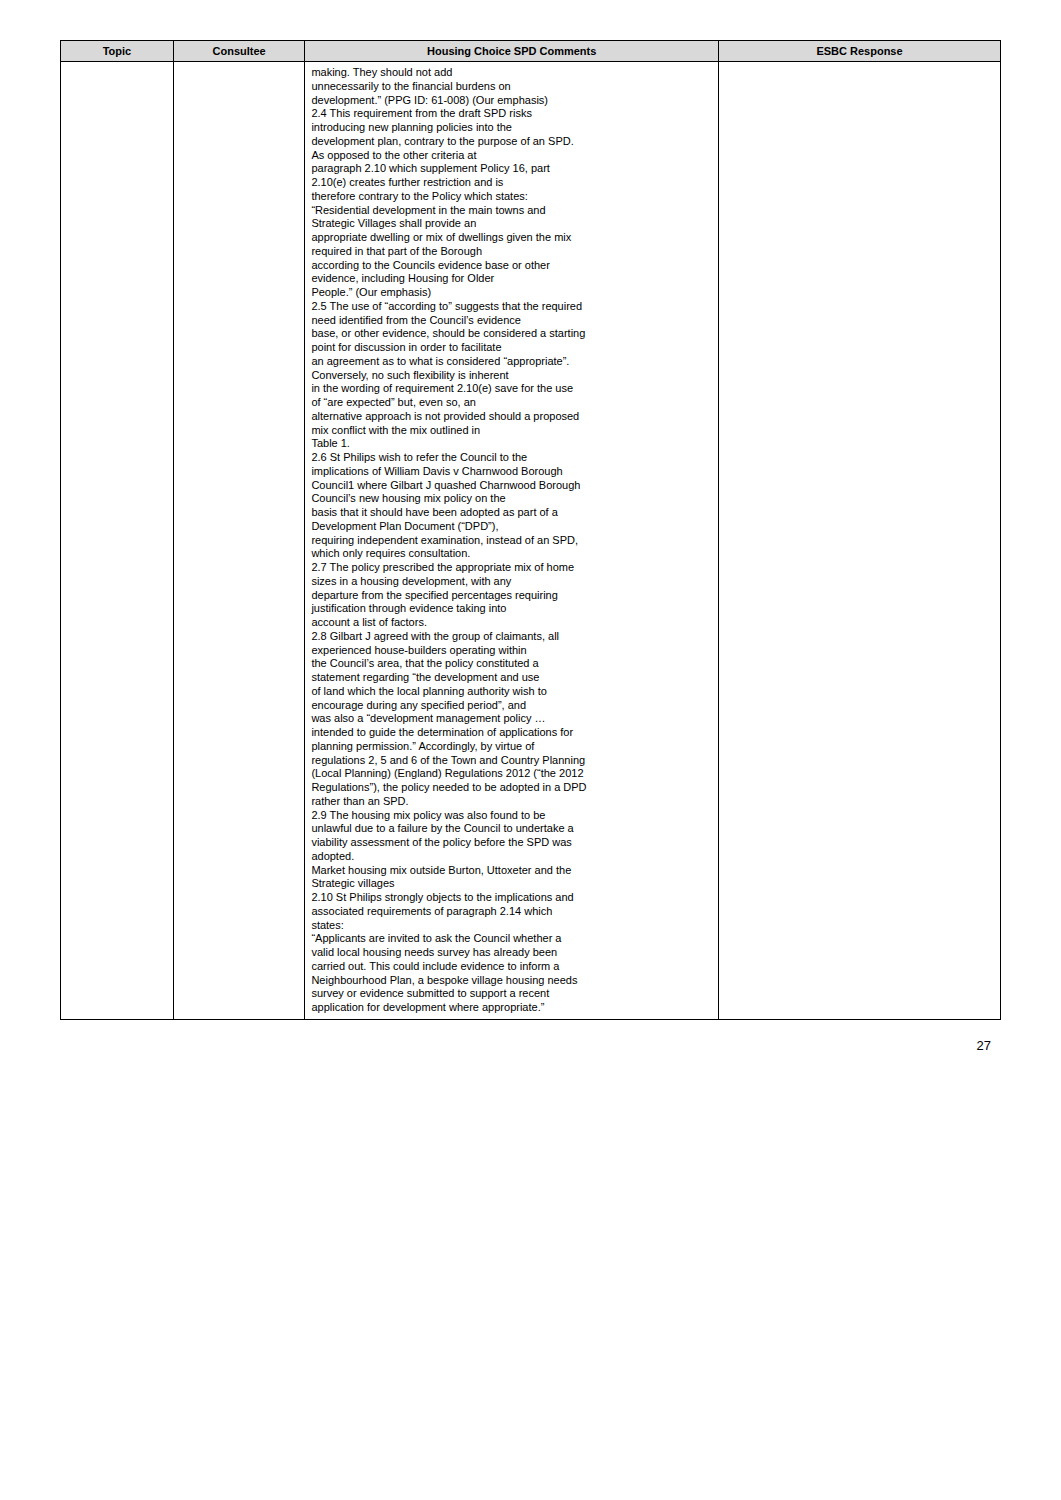| Topic | Consultee | Housing Choice SPD Comments | ESBC Response |
| --- | --- | --- | --- |
| | | making. They should not add unnecessarily to the financial burdens on development.” (PPG ID: 61-008) (Our emphasis) 2.4 This requirement from the draft SPD risks introducing new planning policies into the development plan, contrary to the purpose of an SPD. As opposed to the other criteria at paragraph 2.10 which supplement Policy 16, part 2.10(e) creates further restriction and is therefore contrary to the Policy which states: “Residential development in the main towns and Strategic Villages shall provide an appropriate dwelling or mix of dwellings given the mix required in that part of the Borough according to the Councils evidence base or other evidence, including Housing for Older People.” (Our emphasis) 2.5 The use of “according to” suggests that the required need identified from the Council’s evidence base, or other evidence, should be considered a starting point for discussion in order to facilitate an agreement as to what is considered “appropriate”. Conversely, no such flexibility is inherent in the wording of requirement 2.10(e) save for the use of “are expected” but, even so, an alternative approach is not provided should a proposed mix conflict with the mix outlined in Table 1. 2.6 St Philips wish to refer the Council to the implications of William Davis v Charnwood Borough Council1 where Gilbart J quashed Charnwood Borough Council’s new housing mix policy on the basis that it should have been adopted as part of a Development Plan Document (“DPD”), requiring independent examination, instead of an SPD, which only requires consultation. 2.7 The policy prescribed the appropriate mix of home sizes in a housing development, with any departure from the specified percentages requiring justification through evidence taking into account a list of factors. 2.8 Gilbart J agreed with the group of claimants, all experienced house-builders operating within the Council’s area, that the policy constituted a statement regarding “the development and use of land which the local planning authority wish to encourage during any specified period”, and was also a “development management policy … intended to guide the determination of applications for planning permission.” Accordingly, by virtue of regulations 2, 5 and 6 of the Town and Country Planning (Local Planning) (England) Regulations 2012 (“the 2012 Regulations”), the policy needed to be adopted in a DPD rather than an SPD. 2.9 The housing mix policy was also found to be unlawful due to a failure by the Council to undertake a viability assessment of the policy before the SPD was adopted. Market housing mix outside Burton, Uttoxeter and the Strategic villages 2.10 St Philips strongly objects to the implications and associated requirements of paragraph 2.14 which states: “Applicants are invited to ask the Council whether a valid local housing needs survey has already been carried out. This could include evidence to inform a Neighbourhood Plan, a bespoke village housing needs survey or evidence submitted to support a recent application for development where appropriate.” | |
27